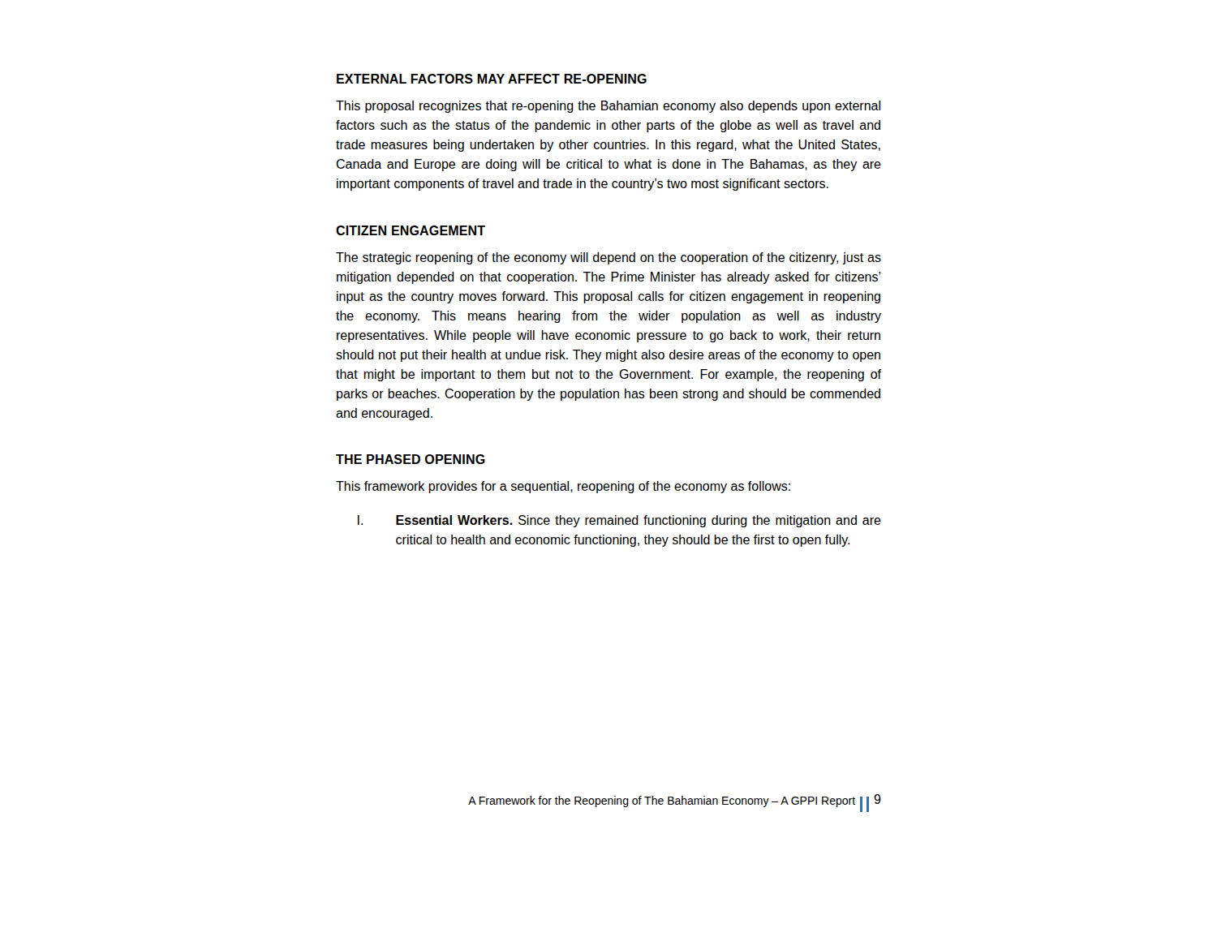EXTERNAL FACTORS MAY AFFECT RE-OPENING
This proposal recognizes that re-opening the Bahamian economy also depends upon external factors such as the status of the pandemic in other parts of the globe as well as travel and trade measures being undertaken by other countries. In this regard, what the United States, Canada and Europe are doing will be critical to what is done in The Bahamas, as they are important components of travel and trade in the country’s two most significant sectors.
CITIZEN ENGAGEMENT
The strategic reopening of the economy will depend on the cooperation of the citizenry, just as mitigation depended on that cooperation. The Prime Minister has already asked for citizens’ input as the country moves forward. This proposal calls for citizen engagement in reopening the economy. This means hearing from the wider population as well as industry representatives. While people will have economic pressure to go back to work, their return should not put their health at undue risk. They might also desire areas of the economy to open that might be important to them but not to the Government. For example, the reopening of parks or beaches. Cooperation by the population has been strong and should be commended and encouraged.
THE PHASED OPENING
This framework provides for a sequential, reopening of the economy as follows:
Essential Workers. Since they remained functioning during the mitigation and are critical to health and economic functioning, they should be the first to open fully.
A Framework for the Reopening of The Bahamian Economy – A GPPI Report 9